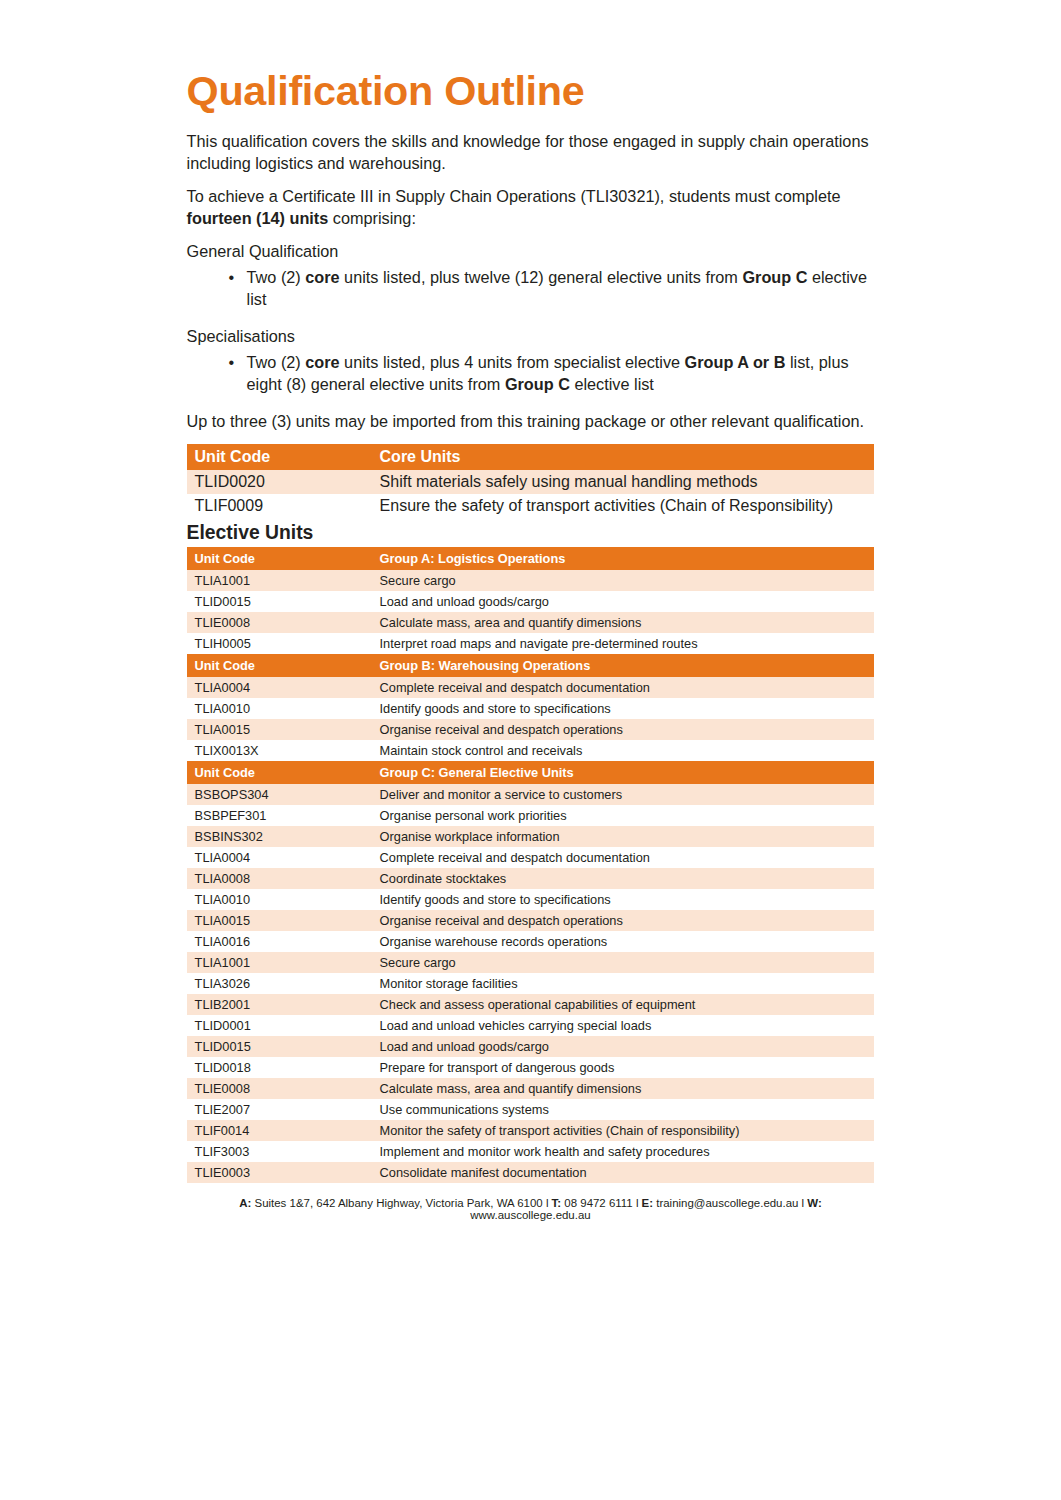Qualification Outline
This qualification covers the skills and knowledge for those engaged in supply chain operations including logistics and warehousing.
To achieve a Certificate III in Supply Chain Operations (TLI30321), students must complete fourteen (14) units comprising:
General Qualification
Two (2) core units listed, plus twelve (12) general elective units from Group C elective list
Specialisations
Two (2) core units listed, plus 4 units from specialist elective Group A or B list, plus eight (8) general elective units from Group C elective list
Up to three (3) units may be imported from this training package or other relevant qualification.
| Unit Code | Core Units |
| TLID0020 | Shift materials safely using manual handling methods |
| TLIF0009 | Ensure the safety of transport activities (Chain of Responsibility) |
Elective Units
| Unit Code | Group A: Logistics Operations |
| TLIA1001 | Secure cargo |
| TLID0015 | Load and unload goods/cargo |
| TLIE0008 | Calculate mass, area and quantify dimensions |
| TLIH0005 | Interpret road maps and navigate pre-determined routes |
| Unit Code | Group B: Warehousing Operations |
| TLIA0004 | Complete receival and despatch documentation |
| TLIA0010 | Identify goods and store to specifications |
| TLIA0015 | Organise receival and despatch operations |
| TLIX0013X | Maintain stock control and receivals |
| Unit Code | Group C: General Elective Units |
| BSBOPS304 | Deliver and monitor a service to customers |
| BSBPEF301 | Organise personal work priorities |
| BSBINS302 | Organise workplace information |
| TLIA0004 | Complete receival and despatch documentation |
| TLIA0008 | Coordinate stocktakes |
| TLIA0010 | Identify goods and store to specifications |
| TLIA0015 | Organise receival and despatch operations |
| TLIA0016 | Organise warehouse records operations |
| TLIA1001 | Secure cargo |
| TLIA3026 | Monitor storage facilities |
| TLIB2001 | Check and assess operational capabilities of equipment |
| TLID0001 | Load and unload vehicles carrying special loads |
| TLID0015 | Load and unload goods/cargo |
| TLID0018 | Prepare for transport of dangerous goods |
| TLIE0008 | Calculate mass, area and quantify dimensions |
| TLIE2007 | Use communications systems |
| TLIF0014 | Monitor the safety of transport activities (Chain of responsibility) |
| TLIF3003 | Implement and monitor work health and safety procedures |
| TLIE0003 | Consolidate manifest documentation |
A: Suites 1&7, 642 Albany Highway, Victoria Park, WA 6100 l T: 08 9472 6111 l E: training@auscollege.edu.au l W: www.auscollege.edu.au